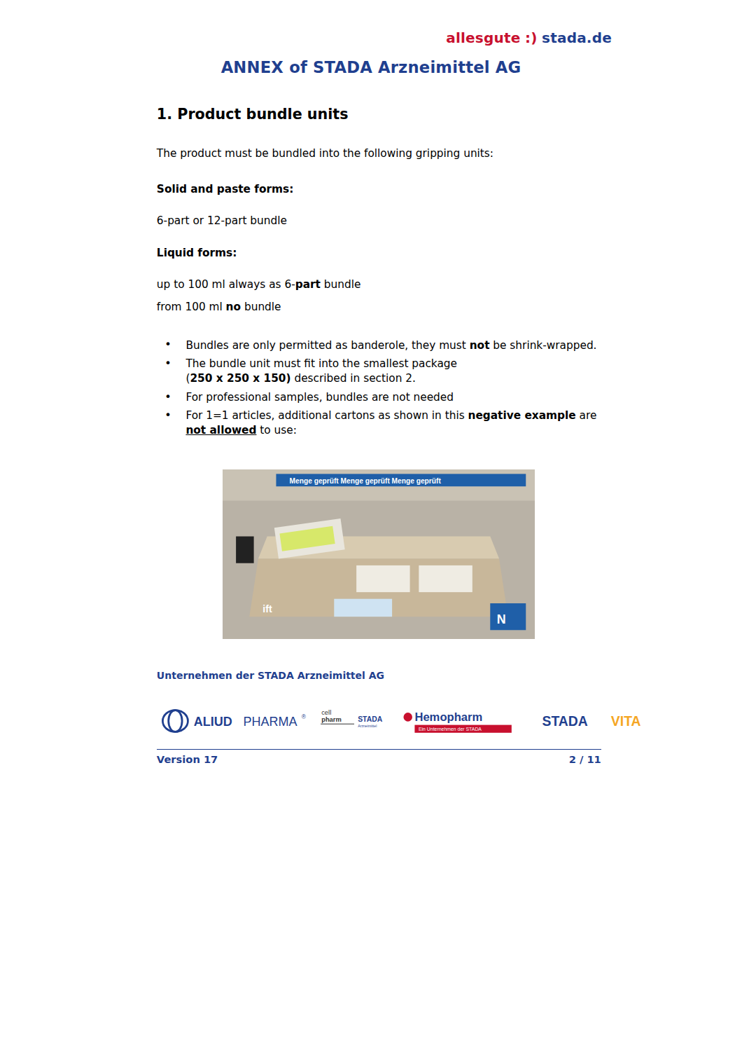alles gute :) stada.de
ANNEX of STADA Arzneimittel AG
1. Product bundle units
The product must be bundled into the following gripping units:
Solid and paste forms:
6-part or 12-part bundle
Liquid forms:
up to 100 ml always as 6-part bundle
from 100 ml no bundle
Bundles are only permitted as banderole, they must not be shrink-wrapped.
The bundle unit must fit into the smallest package
(250 x 250 x 150) described in section 2.
For professional samples, bundles are not needed
For 1=1 articles, additional cartons as shown in this negative example are not allowed to use:
Unternehmen der STADA Arzneimittel AG
Version 17 2 / 11